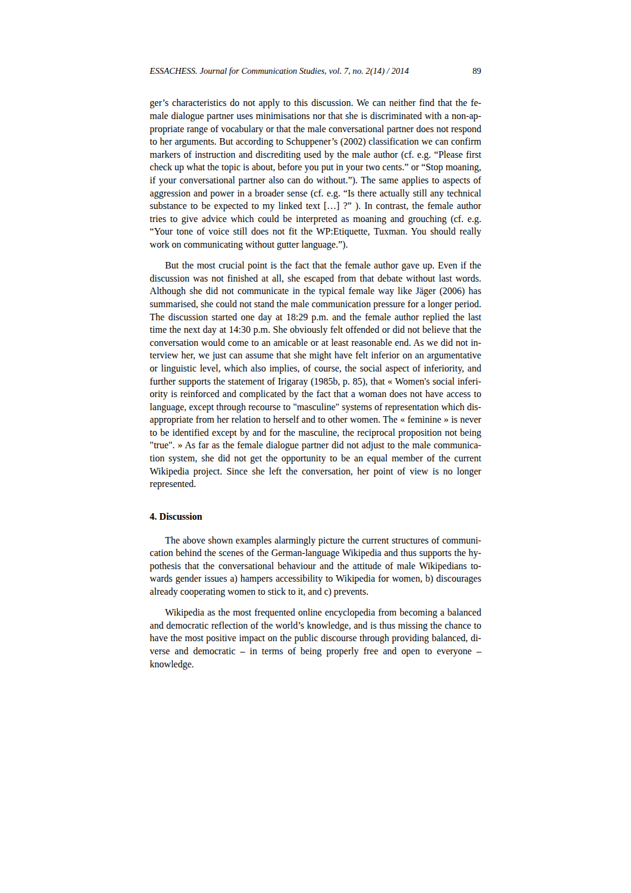ESSACHESS. Journal for Communication Studies, vol. 7, no. 2(14) / 2014 89
ger’s characteristics do not apply to this discussion. We can neither find that the female dialogue partner uses minimisations nor that she is discriminated with a non-appropriate range of vocabulary or that the male conversational partner does not respond to her arguments. But according to Schuppener’s (2002) classification we can confirm markers of instruction and discrediting used by the male author (cf. e.g. “Please first check up what the topic is about, before you put in your two cents.” or “Stop moaning, if your conversational partner also can do without.”). The same applies to aspects of aggression and power in a broader sense (cf. e.g. “Is there actually still any technical substance to be expected to my linked text […] ?” ). In contrast, the female author tries to give advice which could be interpreted as moaning and grouching (cf. e.g. “Your tone of voice still does not fit the WP:Etiquette, Tuxman. You should really work on communicating without gutter language.”).
But the most crucial point is the fact that the female author gave up. Even if the discussion was not finished at all, she escaped from that debate without last words. Although she did not communicate in the typical female way like Jäger (2006) has summarised, she could not stand the male communication pressure for a longer period. The discussion started one day at 18:29 p.m. and the female author replied the last time the next day at 14:30 p.m. She obviously felt offended or did not believe that the conversation would come to an amicable or at least reasonable end. As we did not interview her, we just can assume that she might have felt inferior on an argumentative or linguistic level, which also implies, of course, the social aspect of inferiority, and further supports the statement of Irigaray (1985b, p. 85), that « Women's social inferiority is reinforced and complicated by the fact that a woman does not have access to language, except through recourse to "masculine" systems of representation which disappropriate from her relation to herself and to other women. The « feminine » is never to be identified except by and for the masculine, the reciprocal proposition not being "true". » As far as the female dialogue partner did not adjust to the male communication system, she did not get the opportunity to be an equal member of the current Wikipedia project. Since she left the conversation, her point of view is no longer represented.
4. Discussion
The above shown examples alarmingly picture the current structures of communication behind the scenes of the German-language Wikipedia and thus supports the hypothesis that the conversational behaviour and the attitude of male Wikipedians towards gender issues a) hampers accessibility to Wikipedia for women, b) discourages already cooperating women to stick to it, and c) prevents.
Wikipedia as the most frequented online encyclopedia from becoming a balanced and democratic reflection of the world’s knowledge, and is thus missing the chance to have the most positive impact on the public discourse through providing balanced, diverse and democratic – in terms of being properly free and open to everyone – knowledge.